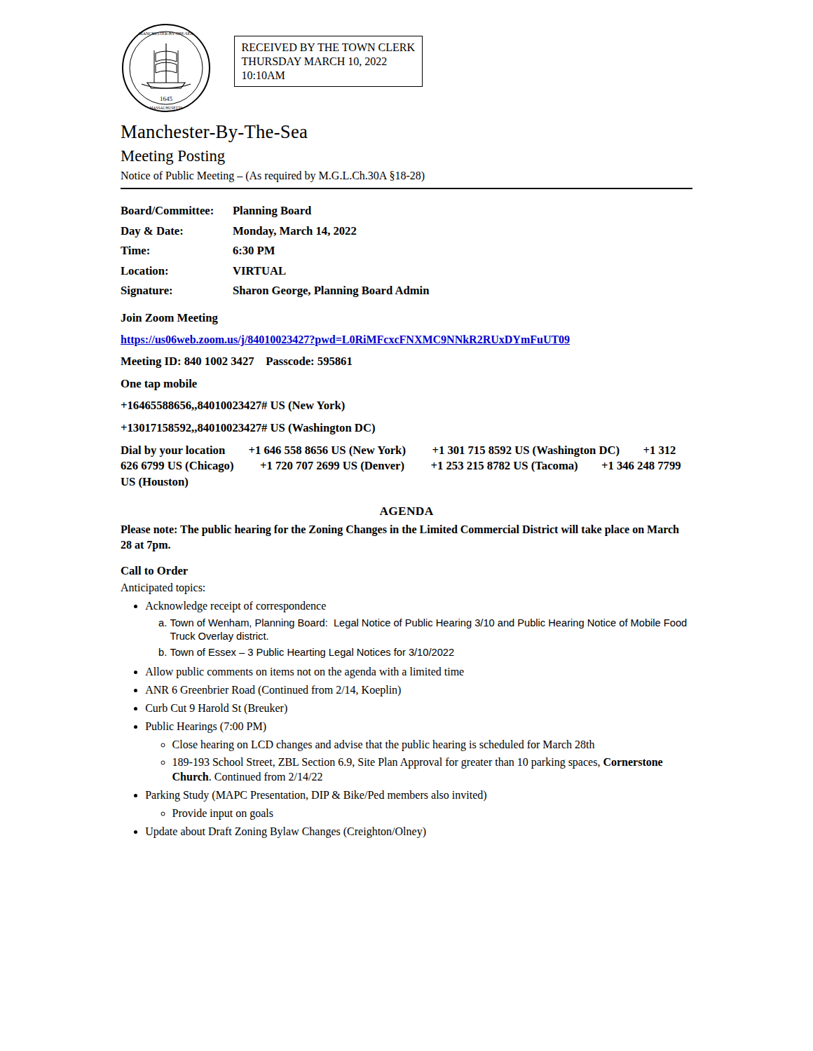1645 MANCHESTER-BY-THE-SEA MASSACHUSETTS
RECEIVED BY THE TOWN CLERK
THURSDAY MARCH 10, 2022
10:10AM
Manchester-By-The-Sea
Meeting Posting
Notice of Public Meeting – (As required by M.G.L.Ch.30A §18-28)
| Board/Committee: | Planning Board |
| Day & Date: | Monday, March 14, 2022 |
| Time: | 6:30 PM |
| Location: | VIRTUAL |
| Signature: | Sharon George, Planning Board Admin |
Join Zoom Meeting
https://us06web.zoom.us/j/84010023427?pwd=L0RiMFcxcFNXMC9NNkR2RUxDYmFuUT09
Meeting ID: 840 1002 3427 Passcode: 595861
One tap mobile
+16465588656,,84010023427# US (New York)
+13017158592,,84010023427# US (Washington DC)
Dial by your location +1 646 558 8656 US (New York) +1 301 715 8592 US (Washington DC) +1 312 626 6799 US (Chicago) +1 720 707 2699 US (Denver) +1 253 215 8782 US (Tacoma) +1 346 248 7799 US (Houston)
AGENDA
Please note: The public hearing for the Zoning Changes in the Limited Commercial District will take place on March 28 at 7pm.
Call to Order
Anticipated topics:
Acknowledge receipt of correspondence
Town of Wenham, Planning Board: Legal Notice of Public Hearing 3/10 and Public Hearing Notice of Mobile Food Truck Overlay district.
Town of Essex – 3 Public Hearting Legal Notices for 3/10/2022
Allow public comments on items not on the agenda with a limited time
ANR 6 Greenbrier Road (Continued from 2/14, Koeplin)
Curb Cut 9 Harold St (Breuker)
Public Hearings (7:00 PM)
Close hearing on LCD changes and advise that the public hearing is scheduled for March 28th
189-193 School Street, ZBL Section 6.9, Site Plan Approval for greater than 10 parking spaces, Cornerstone Church. Continued from 2/14/22
Parking Study (MAPC Presentation, DIP & Bike/Ped members also invited)
Provide input on goals
Update about Draft Zoning Bylaw Changes (Creighton/Olney)